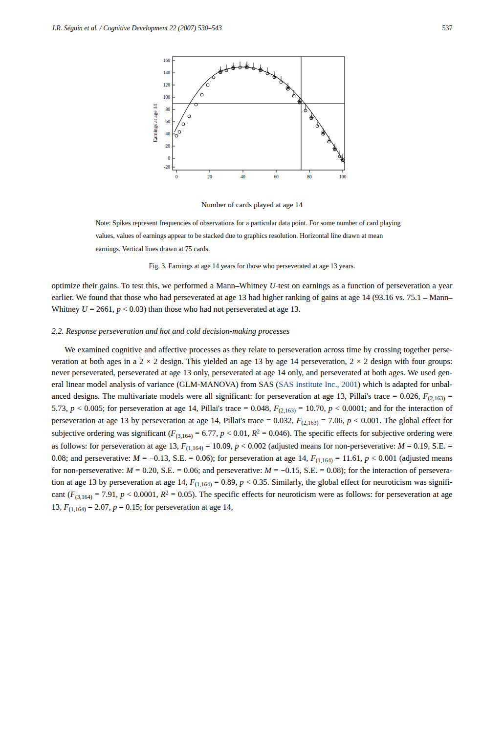J.R. Séguin et al. / Cognitive Development 22 (2007) 530–543 537
160 140 120 100 80 60 40 20 0 -20 0 20 40 60 80 100 Earnings at age 14
Number of cards played at age 14
Note: Spikes represent frequencies of observations for a particular data point. For some number of card playing values, values of earnings appear to be stacked due to graphics resolution. Horizontal line drawn at mean earnings. Vertical lines drawn at 75 cards.
Fig. 3. Earnings at age 14 years for those who perseverated at age 13 years.
optimize their gains. To test this, we performed a Mann–Whitney U-test on earnings as a function of perseveration a year earlier. We found that those who had perseverated at age 13 had higher ranking of gains at age 14 (93.16 vs. 75.1 – Mann–Whitney U = 2661, p < 0.03) than those who had not perseverated at age 13.
2.2. Response perseveration and hot and cold decision-making processes
We examined cognitive and affective processes as they relate to perseveration across time by crossing together perseveration at both ages in a 2 × 2 design. This yielded an age 13 by age 14 perseveration, 2 × 2 design with four groups: never perseverated, perseverated at age 13 only, perseverated at age 14 only, and perseverated at both ages. We used general linear model analysis of variance (GLM-MANOVA) from SAS (SAS Institute Inc., 2001) which is adapted for unbalanced designs. The multivariate models were all significant: for perseveration at age 13, Pillai's trace = 0.026, F(2,163) = 5.73, p < 0.005; for perseveration at age 14, Pillai's trace = 0.048, F(2,163) = 10.70, p < 0.0001; and for the interaction of perseveration at age 13 by perseveration at age 14, Pillai's trace = 0.032, F(2,163) = 7.06, p < 0.001. The global effect for subjective ordering was significant (F(3,164) = 6.77, p < 0.01, R 2 = 0.046). The specific effects for subjective ordering were as follows: for perseveration at age 13, F(1,164) = 10.09, p < 0.002 (adjusted means for non-perseverative: M = 0.19, S.E. = 0.08; and perseverative: M = −0.13, S.E. = 0.06); for perseveration at age 14, F(1,164) = 11.61, p < 0.001 (adjusted means for non-perseverative: M = 0.20, S.E. = 0.06; and perseverative: M = −0.15, S.E. = 0.08); for the interaction of perseveration at age 13 by perseveration at age 14, F(1,164) = 0.89, p < 0.35. Similarly, the global effect for neuroticism was significant (F(3,164) = 7.91, p < 0.0001, R 2 = 0.05). The specific effects for neuroticism were as follows: for perseveration at age 13, F(1,164) = 2.07, p = 0.15; for perseveration at age 14,